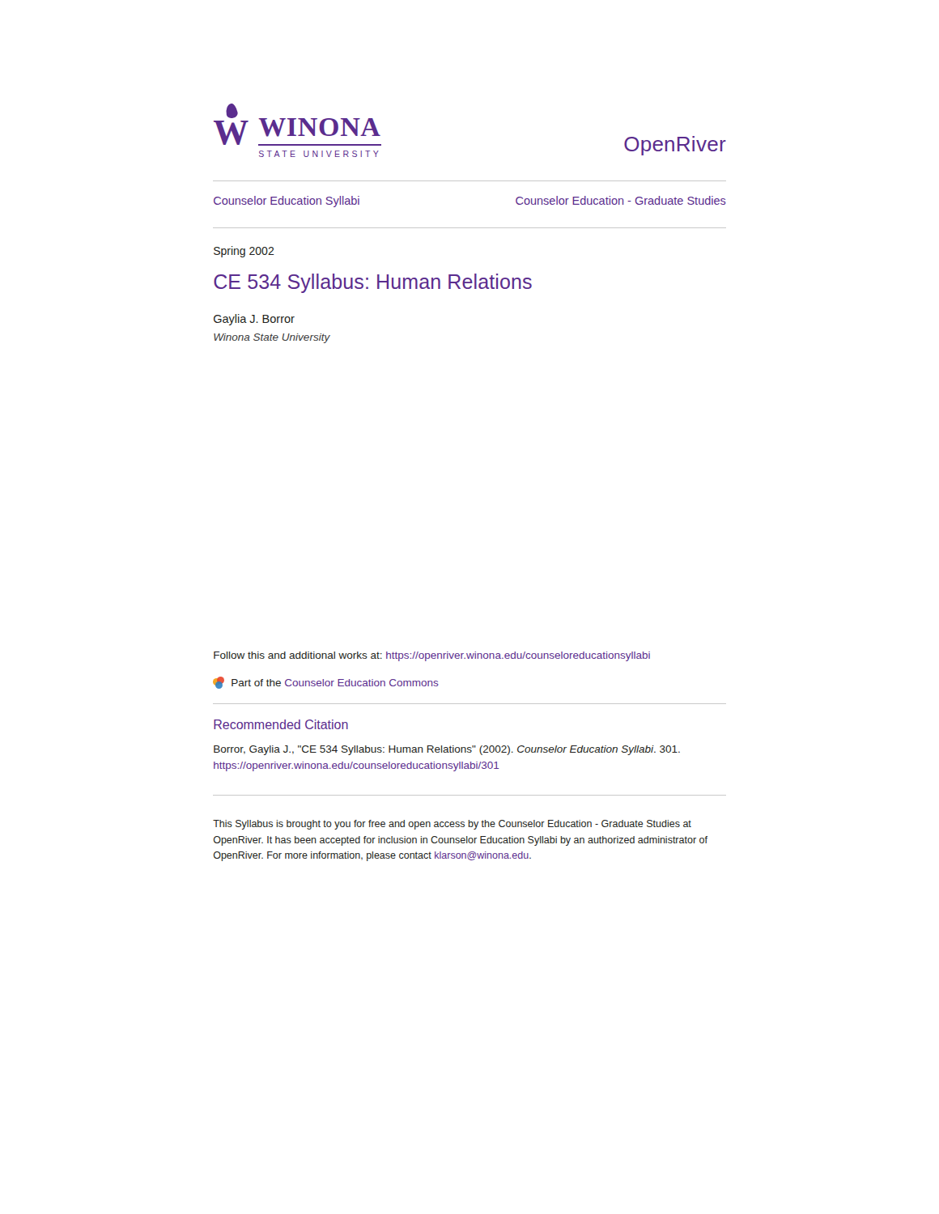W
WINONA
STATE UNIVERSITY
OpenRiver
Counselor Education Syllabi
Counselor Education - Graduate Studies
Spring 2002
CE 534 Syllabus: Human Relations
Gaylia J. Borror
Winona State University
Follow this and additional works at: https://openriver.winona.edu/counseloreducationsyllabi
Part of the Counselor Education Commons
Recommended Citation
Borror, Gaylia J., "CE 534 Syllabus: Human Relations" (2002). Counselor Education Syllabi. 301.
https://openriver.winona.edu/counseloreducationsyllabi/301
This Syllabus is brought to you for free and open access by the Counselor Education - Graduate Studies at OpenRiver. It has been accepted for inclusion in Counselor Education Syllabi by an authorized administrator of OpenRiver. For more information, please contact klarson@winona.edu.